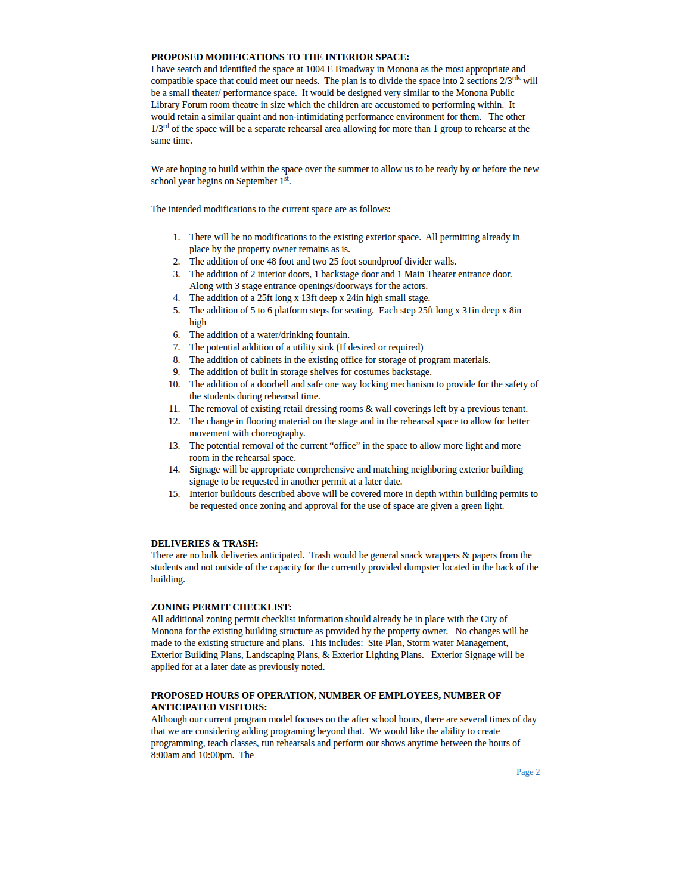Proposed Modifications to the Interior Space:
I have search and identified the space at 1004 E Broadway in Monona as the most appropriate and compatible space that could meet our needs. The plan is to divide the space into 2 sections 2/3rds will be a small theater/ performance space. It would be designed very similar to the Monona Public Library Forum room theatre in size which the children are accustomed to performing within. It would retain a similar quaint and non-intimidating performance environment for them. The other 1/3rd of the space will be a separate rehearsal area allowing for more than 1 group to rehearse at the same time.
We are hoping to build within the space over the summer to allow us to be ready by or before the new school year begins on September 1st.
The intended modifications to the current space are as follows:
There will be no modifications to the existing exterior space. All permitting already in place by the property owner remains as is.
The addition of one 48 foot and two 25 foot soundproof divider walls.
The addition of 2 interior doors, 1 backstage door and 1 Main Theater entrance door. Along with 3 stage entrance openings/doorways for the actors.
The addition of a 25ft long x 13ft deep x 24in high small stage.
The addition of 5 to 6 platform steps for seating. Each step 25ft long x 31in deep x 8in high
The addition of a water/drinking fountain.
The potential addition of a utility sink (If desired or required)
The addition of cabinets in the existing office for storage of program materials.
The addition of built in storage shelves for costumes backstage.
The addition of a doorbell and safe one way locking mechanism to provide for the safety of the students during rehearsal time.
The removal of existing retail dressing rooms & wall coverings left by a previous tenant.
The change in flooring material on the stage and in the rehearsal space to allow for better movement with choreography.
The potential removal of the current “office” in the space to allow more light and more room in the rehearsal space.
Signage will be appropriate comprehensive and matching neighboring exterior building signage to be requested in another permit at a later date.
Interior buildouts described above will be covered more in depth within building permits to be requested once zoning and approval for the use of space are given a green light.
Deliveries & Trash:
There are no bulk deliveries anticipated. Trash would be general snack wrappers & papers from the students and not outside of the capacity for the currently provided dumpster located in the back of the building.
Zoning Permit Checklist:
All additional zoning permit checklist information should already be in place with the City of Monona for the existing building structure as provided by the property owner. No changes will be made to the existing structure and plans. This includes: Site Plan, Storm water Management, Exterior Building Plans, Landscaping Plans, & Exterior Lighting Plans. Exterior Signage will be applied for at a later date as previously noted.
Proposed Hours of Operation, Number of Employees, Number of Anticipated Visitors:
Although our current program model focuses on the after school hours, there are several times of day that we are considering adding programing beyond that. We would like the ability to create programming, teach classes, run rehearsals and perform our shows anytime between the hours of 8:00am and 10:00pm. The
Page 2